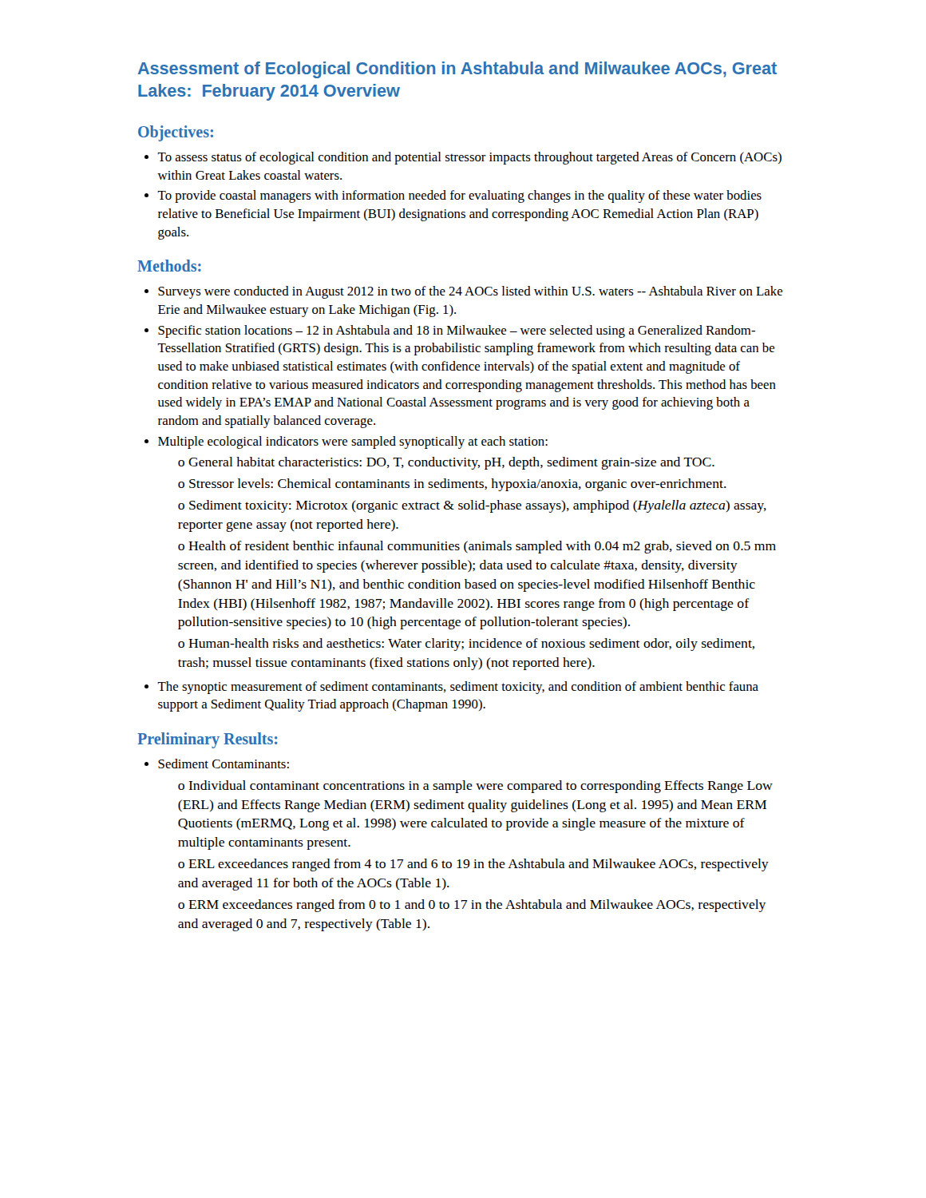Assessment of Ecological Condition in Ashtabula and Milwaukee AOCs, Great Lakes: February 2014 Overview
Objectives:
To assess status of ecological condition and potential stressor impacts throughout targeted Areas of Concern (AOCs) within Great Lakes coastal waters.
To provide coastal managers with information needed for evaluating changes in the quality of these water bodies relative to Beneficial Use Impairment (BUI) designations and corresponding AOC Remedial Action Plan (RAP) goals.
Methods:
Surveys were conducted in August 2012 in two of the 24 AOCs listed within U.S. waters -- Ashtabula River on Lake Erie and Milwaukee estuary on Lake Michigan (Fig. 1).
Specific station locations – 12 in Ashtabula and 18 in Milwaukee – were selected using a Generalized Random-Tessellation Stratified (GRTS) design. This is a probabilistic sampling framework from which resulting data can be used to make unbiased statistical estimates (with confidence intervals) of the spatial extent and magnitude of condition relative to various measured indicators and corresponding management thresholds. This method has been used widely in EPA’s EMAP and National Coastal Assessment programs and is very good for achieving both a random and spatially balanced coverage.
Multiple ecological indicators were sampled synoptically at each station:
General habitat characteristics: DO, T, conductivity, pH, depth, sediment grain-size and TOC.
Stressor levels: Chemical contaminants in sediments, hypoxia/anoxia, organic over-enrichment.
Sediment toxicity: Microtox (organic extract & solid-phase assays), amphipod (Hyalella azteca) assay, reporter gene assay (not reported here).
Health of resident benthic infaunal communities (animals sampled with 0.04 m2 grab, sieved on 0.5 mm screen, and identified to species (wherever possible); data used to calculate #taxa, density, diversity (Shannon H' and Hill’s N1), and benthic condition based on species-level modified Hilsenhoff Benthic Index (HBI) (Hilsenhoff 1982, 1987; Mandaville 2002). HBI scores range from 0 (high percentage of pollution-sensitive species) to 10 (high percentage of pollution-tolerant species).
Human-health risks and aesthetics: Water clarity; incidence of noxious sediment odor, oily sediment, trash; mussel tissue contaminants (fixed stations only) (not reported here).
The synoptic measurement of sediment contaminants, sediment toxicity, and condition of ambient benthic fauna support a Sediment Quality Triad approach (Chapman 1990).
Preliminary Results:
Sediment Contaminants:
Individual contaminant concentrations in a sample were compared to corresponding Effects Range Low (ERL) and Effects Range Median (ERM) sediment quality guidelines (Long et al. 1995) and Mean ERM Quotients (mERMQ, Long et al. 1998) were calculated to provide a single measure of the mixture of multiple contaminants present.
ERL exceedances ranged from 4 to 17 and 6 to 19 in the Ashtabula and Milwaukee AOCs, respectively and averaged 11 for both of the AOCs (Table 1).
ERM exceedances ranged from 0 to 1 and 0 to 17 in the Ashtabula and Milwaukee AOCs, respectively and averaged 0 and 7, respectively (Table 1).